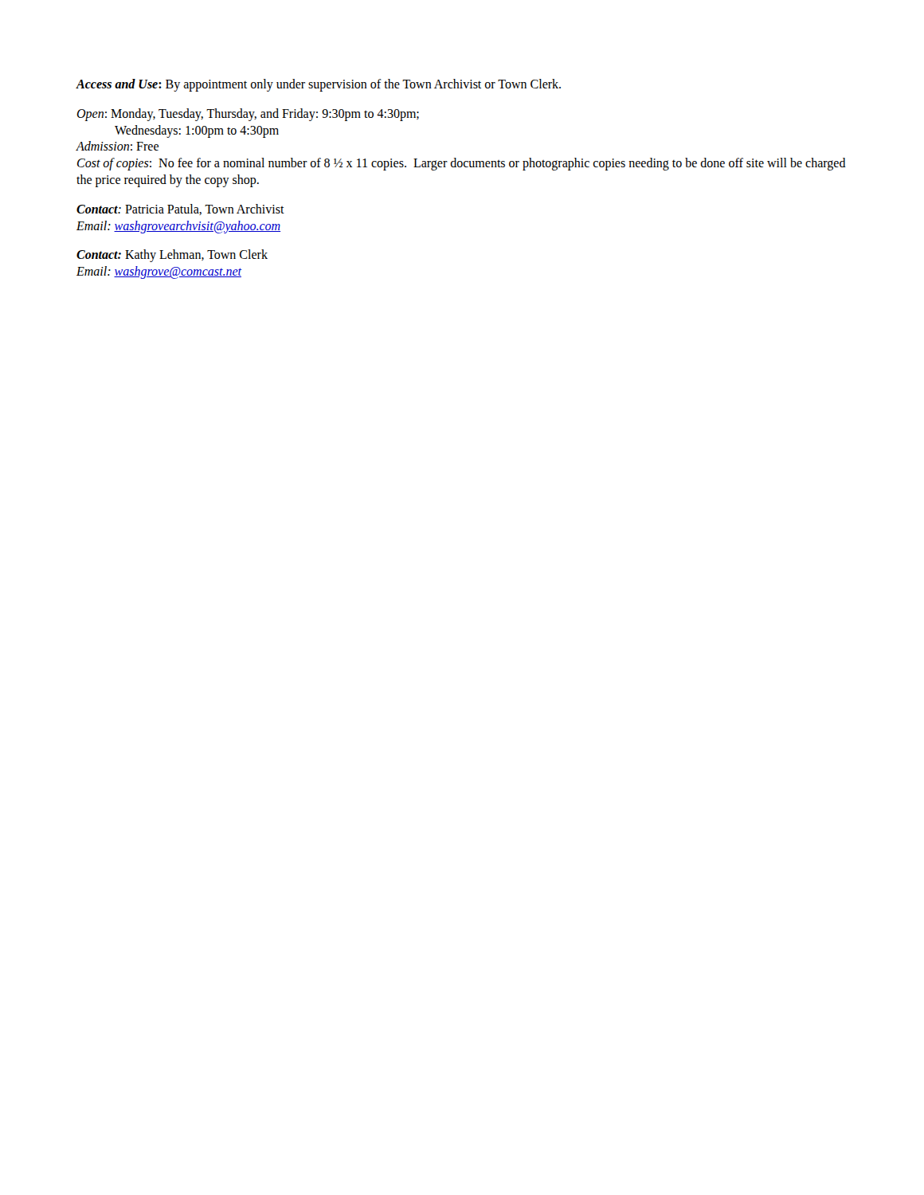Access and Use: By appointment only under supervision of the Town Archivist or Town Clerk.
Open: Monday, Tuesday, Thursday, and Friday: 9:30pm to 4:30pm;
Wednesdays: 1:00pm to 4:30pm
Admission: Free
Cost of copies: No fee for a nominal number of 8 ½ x 11 copies. Larger documents or photographic copies needing to be done off site will be charged the price required by the copy shop.
Contact: Patricia Patula, Town Archivist
Email: washgrovearchvisit@yahoo.com
Contact: Kathy Lehman, Town Clerk
Email: washgrove@comcast.net